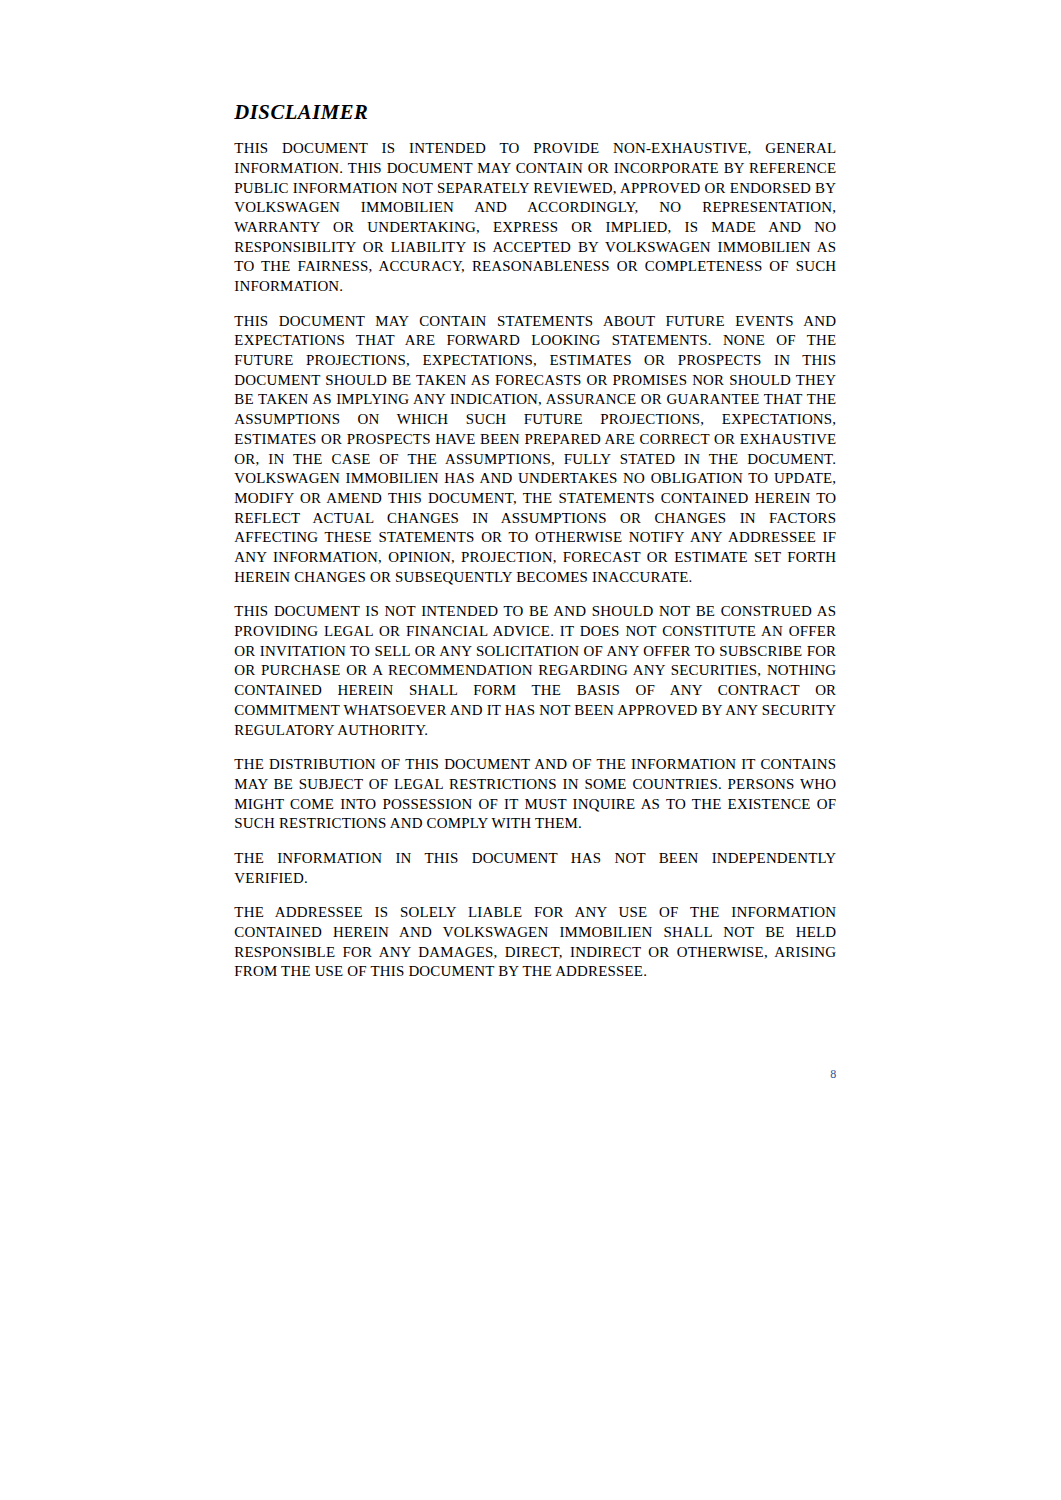DISCLAIMER
THIS DOCUMENT IS INTENDED TO PROVIDE NON-EXHAUSTIVE, GENERAL INFORMATION. THIS DOCUMENT MAY CONTAIN OR INCORPORATE BY REFERENCE PUBLIC INFORMATION NOT SEPARATELY REVIEWED, APPROVED OR ENDORSED BY VOLKSWAGEN IMMOBILIEN AND ACCORDINGLY, NO REPRESENTATION, WARRANTY OR UNDERTAKING, EXPRESS OR IMPLIED, IS MADE AND NO RESPONSIBILITY OR LIABILITY IS ACCEPTED BY VOLKSWAGEN IMMOBILIEN AS TO THE FAIRNESS, ACCURACY, REASONABLENESS OR COMPLETENESS OF SUCH INFORMATION.
THIS DOCUMENT MAY CONTAIN STATEMENTS ABOUT FUTURE EVENTS AND EXPECTATIONS THAT ARE FORWARD LOOKING STATEMENTS. NONE OF THE FUTURE PROJECTIONS, EXPECTATIONS, ESTIMATES OR PROSPECTS IN THIS DOCUMENT SHOULD BE TAKEN AS FORECASTS OR PROMISES NOR SHOULD THEY BE TAKEN AS IMPLYING ANY INDICATION, ASSURANCE OR GUARANTEE THAT THE ASSUMPTIONS ON WHICH SUCH FUTURE PROJECTIONS, EXPECTATIONS, ESTIMATES OR PROSPECTS HAVE BEEN PREPARED ARE CORRECT OR EXHAUSTIVE OR, IN THE CASE OF THE ASSUMPTIONS, FULLY STATED IN THE DOCUMENT. VOLKSWAGEN IMMOBILIEN HAS AND UNDERTAKES NO OBLIGATION TO UPDATE, MODIFY OR AMEND THIS DOCUMENT, THE STATEMENTS CONTAINED HEREIN TO REFLECT ACTUAL CHANGES IN ASSUMPTIONS OR CHANGES IN FACTORS AFFECTING THESE STATEMENTS OR TO OTHERWISE NOTIFY ANY ADDRESSEE IF ANY INFORMATION, OPINION, PROJECTION, FORECAST OR ESTIMATE SET FORTH HEREIN CHANGES OR SUBSEQUENTLY BECOMES INACCURATE.
THIS DOCUMENT IS NOT INTENDED TO BE AND SHOULD NOT BE CONSTRUED AS PROVIDING LEGAL OR FINANCIAL ADVICE. IT DOES NOT CONSTITUTE AN OFFER OR INVITATION TO SELL OR ANY SOLICITATION OF ANY OFFER TO SUBSCRIBE FOR OR PURCHASE OR A RECOMMENDATION REGARDING ANY SECURITIES, NOTHING CONTAINED HEREIN SHALL FORM THE BASIS OF ANY CONTRACT OR COMMITMENT WHATSOEVER AND IT HAS NOT BEEN APPROVED BY ANY SECURITY REGULATORY AUTHORITY.
THE DISTRIBUTION OF THIS DOCUMENT AND OF THE INFORMATION IT CONTAINS MAY BE SUBJECT OF LEGAL RESTRICTIONS IN SOME COUNTRIES. PERSONS WHO MIGHT COME INTO POSSESSION OF IT MUST INQUIRE AS TO THE EXISTENCE OF SUCH RESTRICTIONS AND COMPLY WITH THEM.
THE INFORMATION IN THIS DOCUMENT HAS NOT BEEN INDEPENDENTLY VERIFIED.
THE ADDRESSEE IS SOLELY LIABLE FOR ANY USE OF THE INFORMATION CONTAINED HEREIN AND VOLKSWAGEN IMMOBILIEN SHALL NOT BE HELD RESPONSIBLE FOR ANY DAMAGES, DIRECT, INDIRECT OR OTHERWISE, ARISING FROM THE USE OF THIS DOCUMENT BY THE ADDRESSEE.
8